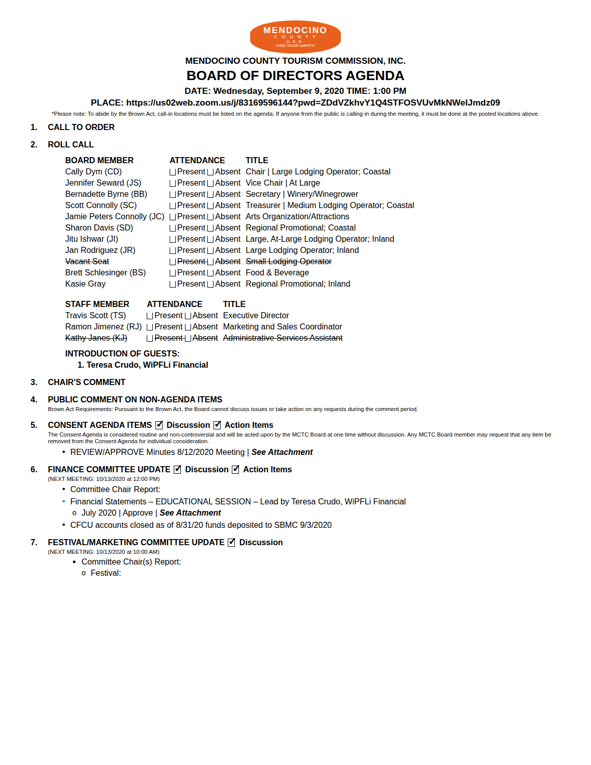MENDOCINO
C O U N T Y
U.S.A.
FIND YOUR HAPPY!
MENDOCINO COUNTY TOURISM COMMISSION, INC.
BOARD OF DIRECTORS AGENDA
DATE: Wednesday, September 9, 2020 TIME: 1:00 PM
PLACE: https://us02web.zoom.us/j/83169596144?pwd=ZDdVZkhvY1Q4STFOSVUvMkNWelJmdz09
*Please note: To abide by the Brown Act, call-in locations must be listed on the agenda. If anyone from the public is calling in during the meeting, it must be done at the posted locations above.
CALL TO ORDER
ROLL CALL
| BOARD MEMBER | ATTENDANCE | TITLE |
| --- | --- | --- |
| Cally Dym (CD) | Present Absent | Chair / Large Lodging Operator; Coastal |
| Jennifer Seward (JS) | Present Absent | Vice Chair / At Large |
| Bernadette Byrne (BB) | Present Absent | Secretary / Winery/Winegrower |
| Scott Connolly (SC) | Present Absent | Treasurer / Medium Lodging Operator; Coastal |
| Jamie Peters Connolly (JC) | Present Absent | Arts Organization/Attractions |
| Sharon Davis (SD) | Present Absent | Regional Promotional; Coastal |
| Jitu Ishwar (JI) | Present Absent | Large, At-Large Lodging Operator; Inland |
| Jan Rodriguez (JR) | Present Absent | Large Lodging Operator; Inland |
| Vacant Seat | Present Absent | Small Lodging Operator |
| Brett Schlesinger (BS) | Present Absent | Food & Beverage |
| Kasie Gray | Present Absent | Regional Promotional; Inland |
| STAFF MEMBER | ATTENDANCE | TITLE |
| --- | --- | --- |
| Travis Scott (TS) | Present Absent | Executive Director |
| Ramon Jimenez (RJ) | Present Absent | Marketing and Sales Coordinator |
| Kathy Janes (KJ) | Present Absent | Administrative Services Assistant |
INTRODUCTION OF GUESTS:
Teresa Crudo, WiPFLi Financial
CHAIR'S COMMENT
PUBLIC COMMENT ON NON-AGENDA ITEMS Brown Act Requirements: Pursuant to the Brown Act, the Board cannot discuss issues or take action on any requests during the comment period.
CONSENT AGENDA ITEMS Discussion Action Items The Consent Agenda is considered routine and non-controversial and will be acted upon by the MCTC Board at one time without discussion. Any MCTC Board member may request that any item be removed from the Consent Agenda for individual consideration.
REVIEW/APPROVE Minutes 8/12/2020 Meeting | See Attachment
FINANCE COMMITTEE UPDATE Discussion Action Items (NEXT MEETING: 10/13/2020 at 12:00 PM)
Committee Chair Report:
Financial Statements – EDUCATIONAL SESSION – Lead by Teresa Crudo, WiPFLi Financial
July 2020 | Approve | See Attachment
CFCU accounts closed as of 8/31/20 funds deposited to SBMC 9/3/2020
FESTIVAL/MARKETING COMMITTEE UPDATE Discussion (NEXT MEETING: 10/13/2020 at 10:00 AM)
Committee Chair(s) Report:
Festival: